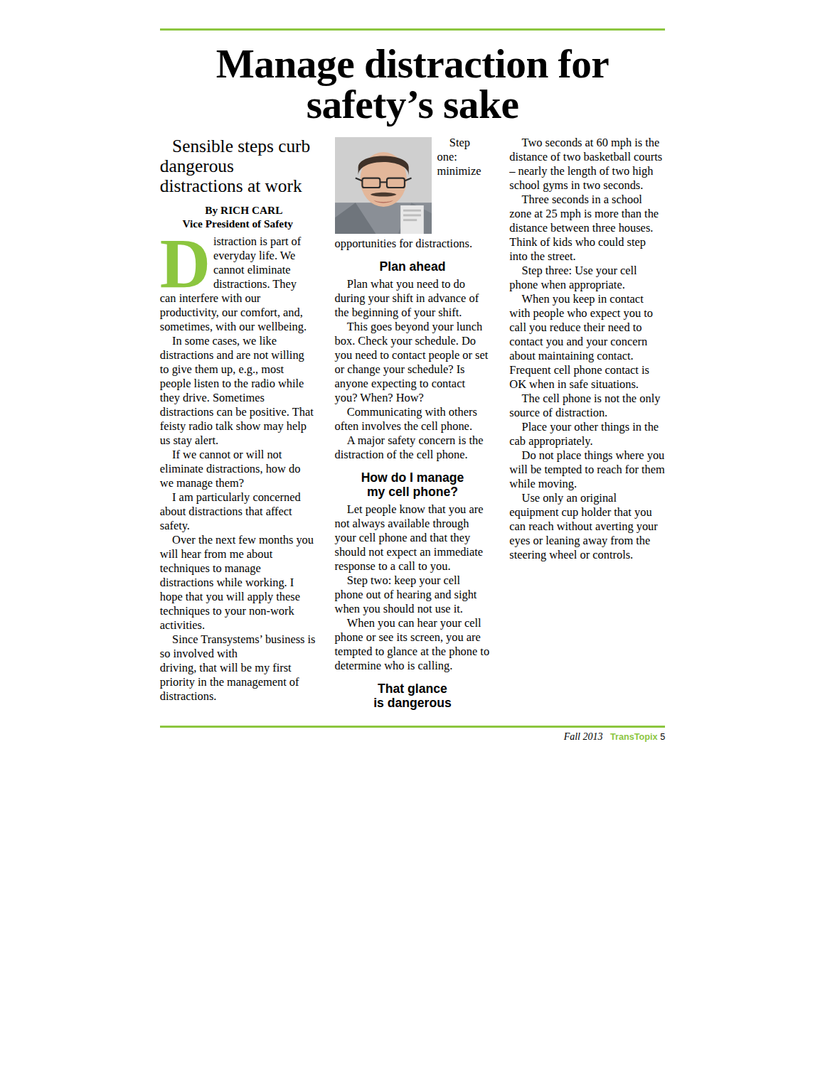Manage distraction for safety’s sake
Sensible steps curb dangerous distractions at work
By RICH CARL
Vice President of Safety
Distraction is part of everyday life. We cannot eliminate distractions. They can interfere with our productivity, our comfort, and, sometimes, with our wellbeing.
In some cases, we like distractions and are not willing to give them up, e.g., most people listen to the radio while they drive. Sometimes distractions can be positive. That feisty radio talk show may help us stay alert.
If we cannot or will not eliminate distractions, how do we manage them?
I am particularly concerned about distractions that affect safety.
Over the next few months you will hear from me about techniques to manage distractions while working. I hope that you will apply these techniques to your non-work activities.
Since Transystems’ business is so involved with
driving, that will be my first priority in the management of distractions.
Step one: minimize opportunities for distractions.
Plan ahead
Plan what you need to do during your shift in advance of the beginning of your shift.
This goes beyond your lunch box. Check your schedule. Do you need to contact people or set or change your schedule? Is anyone expecting to contact you? When? How?
Communicating with others often involves the cell phone.
A major safety concern is the distraction of the cell phone.
How do I manage
my cell phone?
Let people know that you are not always available through your cell phone and that they should not expect an immediate response to a call to you.
Step two: keep your cell phone out of hearing and sight when you should not use it.
When you can hear your cell phone or see its screen, you are tempted to glance at the phone to determine who is calling.
That glance
is dangerous
Two seconds at 60 mph is the distance of two basketball courts – nearly the length of two high school gyms in two seconds.
Three seconds in a school zone at 25 mph is more than the distance between three houses. Think of kids who could step into the street.
Step three: Use your cell phone when appropriate.
When you keep in contact with people who expect you to call you reduce their need to contact you and your concern about maintaining contact. Frequent cell phone contact is OK when in safe situations.
The cell phone is not the only source of distraction.
Place your other things in the cab appropriately.
Do not place things where you will be tempted to reach for them while moving.
Use only an original equipment cup holder that you can reach without averting your eyes or leaning away from the steering wheel or controls.
Fall 2013 TransTopix 5